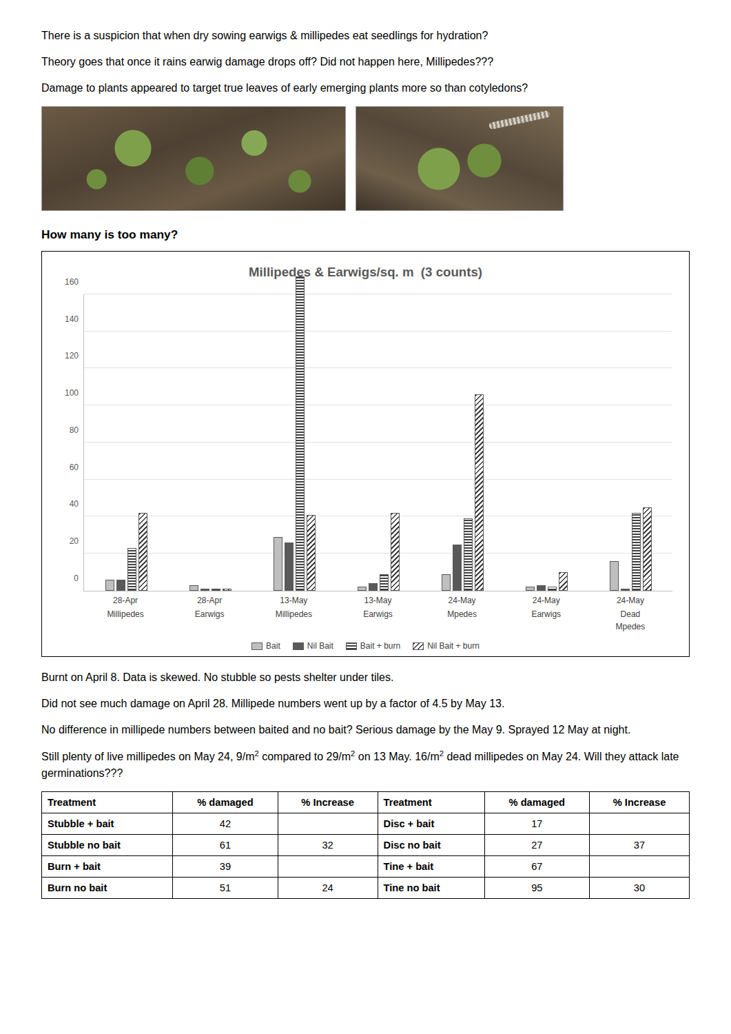There is a suspicion that when dry sowing earwigs & millipedes eat seedlings for hydration?
Theory goes that once it rains earwig damage drops off? Did not happen here, Millipedes???
Damage to plants appeared to target true leaves of early emerging plants more so than cotyledons?
How many is too many?
Millipedes & Earwigs/sq. m (3 counts)
0
20
40
60
80
100
120
140
160
28-Apr Millipedes
28-Apr Earwigs
13-May Millipedes
13-May Earwigs
24-May Mpedes
24-May Earwigs
24-May Dead Mpedes
Bait
Nil Bait
Bait + burn
Nil Bait + burn
Burnt on April 8. Data is skewed. No stubble so pests shelter under tiles.
Did not see much damage on April 28. Millipede numbers went up by a factor of 4.5 by May 13.
No difference in millipede numbers between baited and no bait? Serious damage by the May 9. Sprayed 12 May at night.
Still plenty of live millipedes on May 24, 9/m2 compared to 29/m2 on 13 May. 16/m2 dead millipedes on May 24. Will they attack late germinations???
| Treatment | % damaged | % Increase | Treatment | % damaged | % Increase |
| --- | --- | --- | --- | --- | --- |
| Stubble + bait | 42 | | Disc + bait | 17 | |
| Stubble no bait | 61 | 32 | Disc no bait | 27 | 37 |
| Burn + bait | 39 | | Tine + bait | 67 | |
| Burn no bait | 51 | 24 | Tine no bait | 95 | 30 |